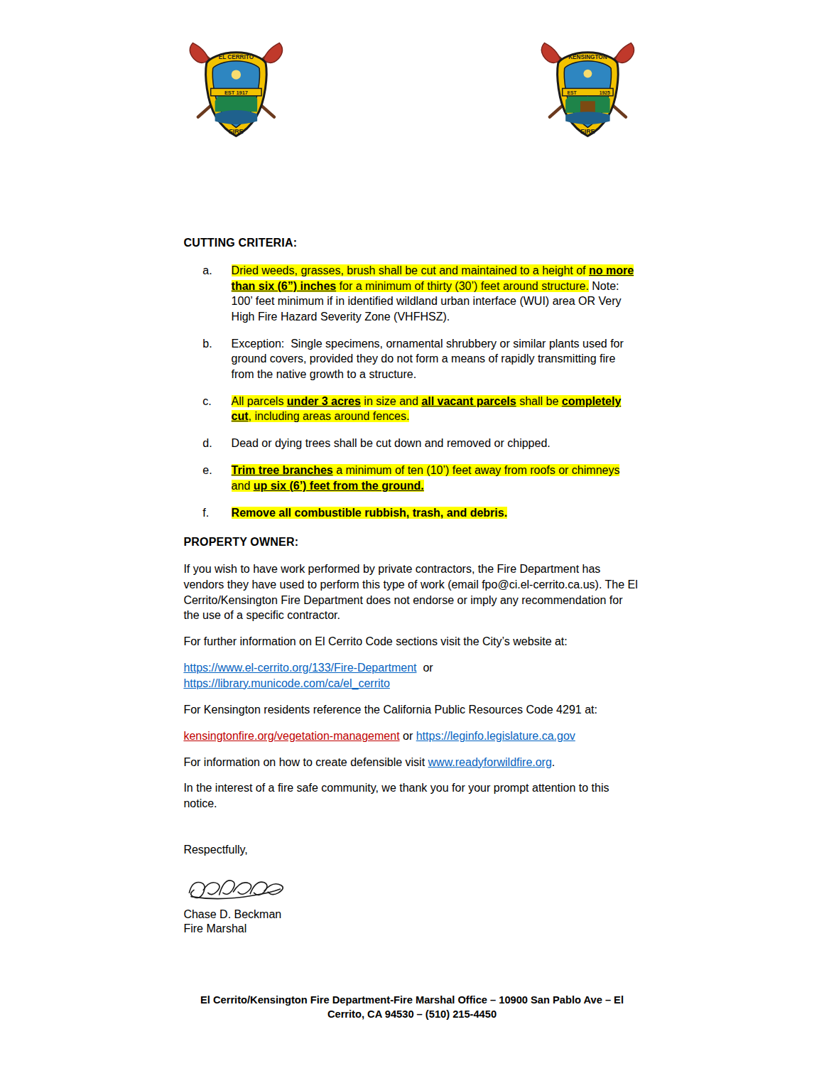EST 1917 EL CERRITO FIRE
EST 1925 KENSINGTON FIRE
CUTTING CRITERIA:
a. Dried weeds, grasses, brush shall be cut and maintained to a height of no more than six (6”) inches for a minimum of thirty (30’) feet around structure. Note: 100’ feet minimum if in identified wildland urban interface (WUI) area OR Very High Fire Hazard Severity Zone (VHFHSZ).
b. Exception: Single specimens, ornamental shrubbery or similar plants used for ground covers, provided they do not form a means of rapidly transmitting fire from the native growth to a structure.
c. All parcels under 3 acres in size and all vacant parcels shall be completely cut, including areas around fences.
d. Dead or dying trees shall be cut down and removed or chipped.
e. Trim tree branches a minimum of ten (10’) feet away from roofs or chimneys and up six (6’) feet from the ground.
f. Remove all combustible rubbish, trash, and debris.
PROPERTY OWNER:
If you wish to have work performed by private contractors, the Fire Department has vendors they have used to perform this type of work (email fpo@ci.el-cerrito.ca.us). The El Cerrito/Kensington Fire Department does not endorse or imply any recommendation for the use of a specific contractor.
For further information on El Cerrito Code sections visit the City’s website at:
https://www.el-cerrito.org/133/Fire-Department or https://library.municode.com/ca/el_cerrito
For Kensington residents reference the California Public Resources Code 4291 at:
kensingtonfire.org/vegetation-management or https://leginfo.legislature.ca.gov
For information on how to create defensible visit www.readyforwildfire.org.
In the interest of a fire safe community, we thank you for your prompt attention to this notice.
Respectfully,
Chase D. Beckman
Fire Marshal
El Cerrito/Kensington Fire Department-Fire Marshal Office – 10900 San Pablo Ave – El Cerrito, CA 94530 – (510) 215-4450